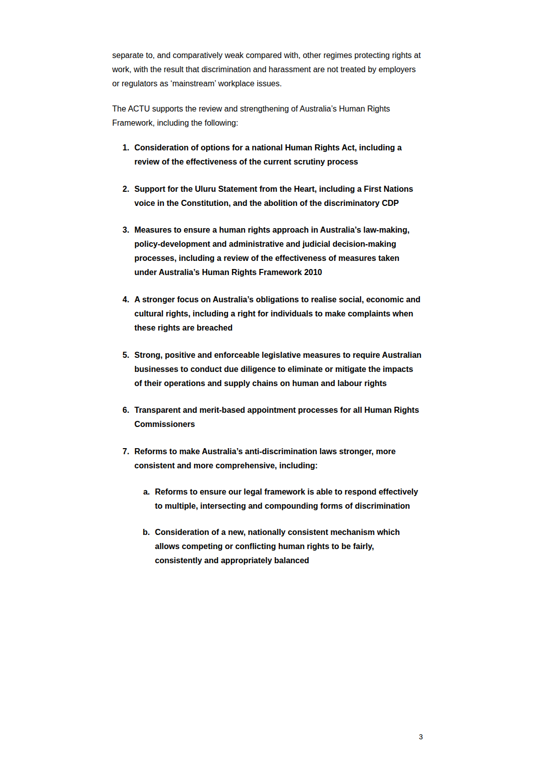separate to, and comparatively weak compared with, other regimes protecting rights at work, with the result that discrimination and harassment are not treated by employers or regulators as ‘mainstream’ workplace issues.
The ACTU supports the review and strengthening of Australia’s Human Rights Framework, including the following:
Consideration of options for a national Human Rights Act, including a review of the effectiveness of the current scrutiny process
Support for the Uluru Statement from the Heart, including a First Nations voice in the Constitution, and the abolition of the discriminatory CDP
Measures to ensure a human rights approach in Australia’s law-making, policy-development and administrative and judicial decision-making processes, including a review of the effectiveness of measures taken under Australia’s Human Rights Framework 2010
A stronger focus on Australia’s obligations to realise social, economic and cultural rights, including a right for individuals to make complaints when these rights are breached
Strong, positive and enforceable legislative measures to require Australian businesses to conduct due diligence to eliminate or mitigate the impacts of their operations and supply chains on human and labour rights
Transparent and merit-based appointment processes for all Human Rights Commissioners
Reforms to make Australia’s anti-discrimination laws stronger, more consistent and more comprehensive, including:
Reforms to ensure our legal framework is able to respond effectively to multiple, intersecting and compounding forms of discrimination
Consideration of a new, nationally consistent mechanism which allows competing or conflicting human rights to be fairly, consistently and appropriately balanced
3